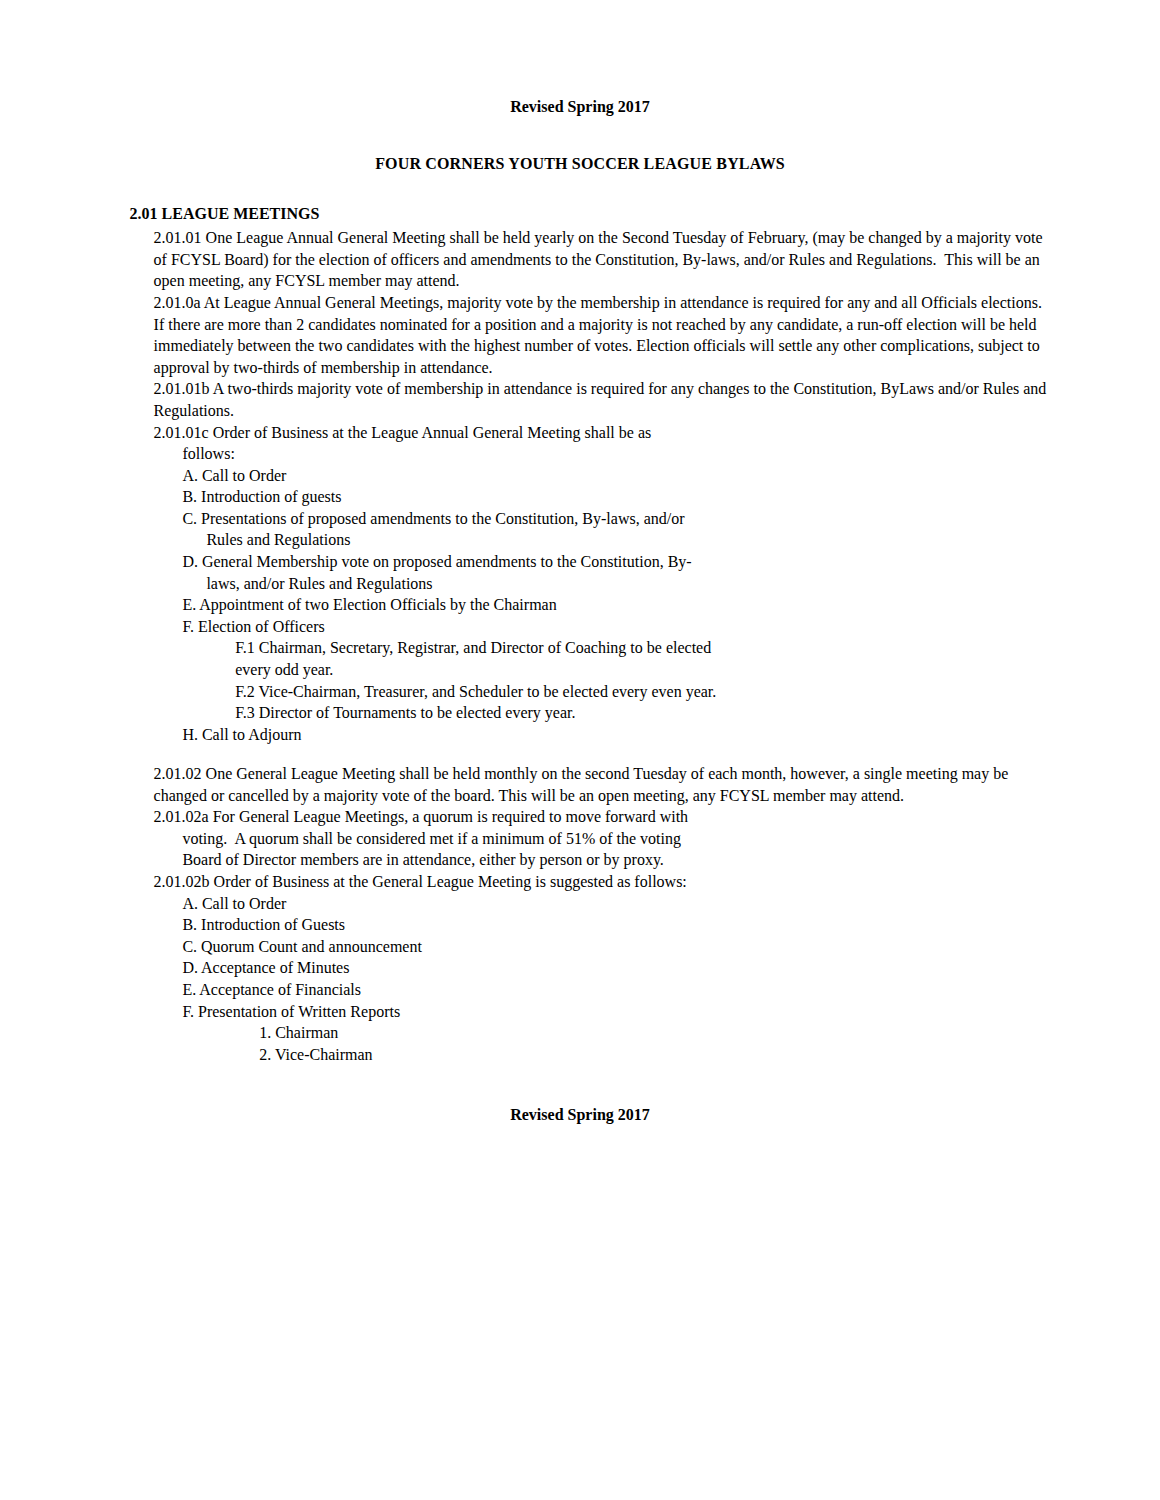Revised Spring 2017
FOUR CORNERS YOUTH SOCCER LEAGUE BYLAWS
2.01 LEAGUE MEETINGS
2.01.01 One League Annual General Meeting shall be held yearly on the Second Tuesday of February, (may be changed by a majority vote of FCYSL Board) for the election of officers and amendments to the Constitution, By-laws, and/or Rules and Regulations. This will be an open meeting, any FCYSL member may attend.
2.01.0a At League Annual General Meetings, majority vote by the membership in attendance is required for any and all Officials elections. If there are more than 2 candidates nominated for a position and a majority is not reached by any candidate, a run-off election will be held immediately between the two candidates with the highest number of votes. Election officials will settle any other complications, subject to approval by two-thirds of membership in attendance.
2.01.01b A two-thirds majority vote of membership in attendance is required for any changes to the Constitution, ByLaws and/or Rules and Regulations.
2.01.01c Order of Business at the League Annual General Meeting shall be as
follows:
A. Call to Order
B. Introduction of guests
C. Presentations of proposed amendments to the Constitution, By-laws, and/or
Rules and Regulations
D. General Membership vote on proposed amendments to the Constitution, By-
laws, and/or Rules and Regulations
E. Appointment of two Election Officials by the Chairman
F. Election of Officers
F.1 Chairman, Secretary, Registrar, and Director of Coaching to be elected
every odd year.
F.2 Vice-Chairman, Treasurer, and Scheduler to be elected every even year.
F.3 Director of Tournaments to be elected every year.
H. Call to Adjourn
2.01.02 One General League Meeting shall be held monthly on the second Tuesday of each month, however, a single meeting may be changed or cancelled by a majority vote of the board. This will be an open meeting, any FCYSL member may attend.
2.01.02a For General League Meetings, a quorum is required to move forward with
voting. A quorum shall be considered met if a minimum of 51% of the voting
Board of Director members are in attendance, either by person or by proxy.
2.01.02b Order of Business at the General League Meeting is suggested as follows:
A. Call to Order
B. Introduction of Guests
C. Quorum Count and announcement
D. Acceptance of Minutes
E. Acceptance of Financials
F. Presentation of Written Reports
1. Chairman
2. Vice-Chairman
Revised Spring 2017